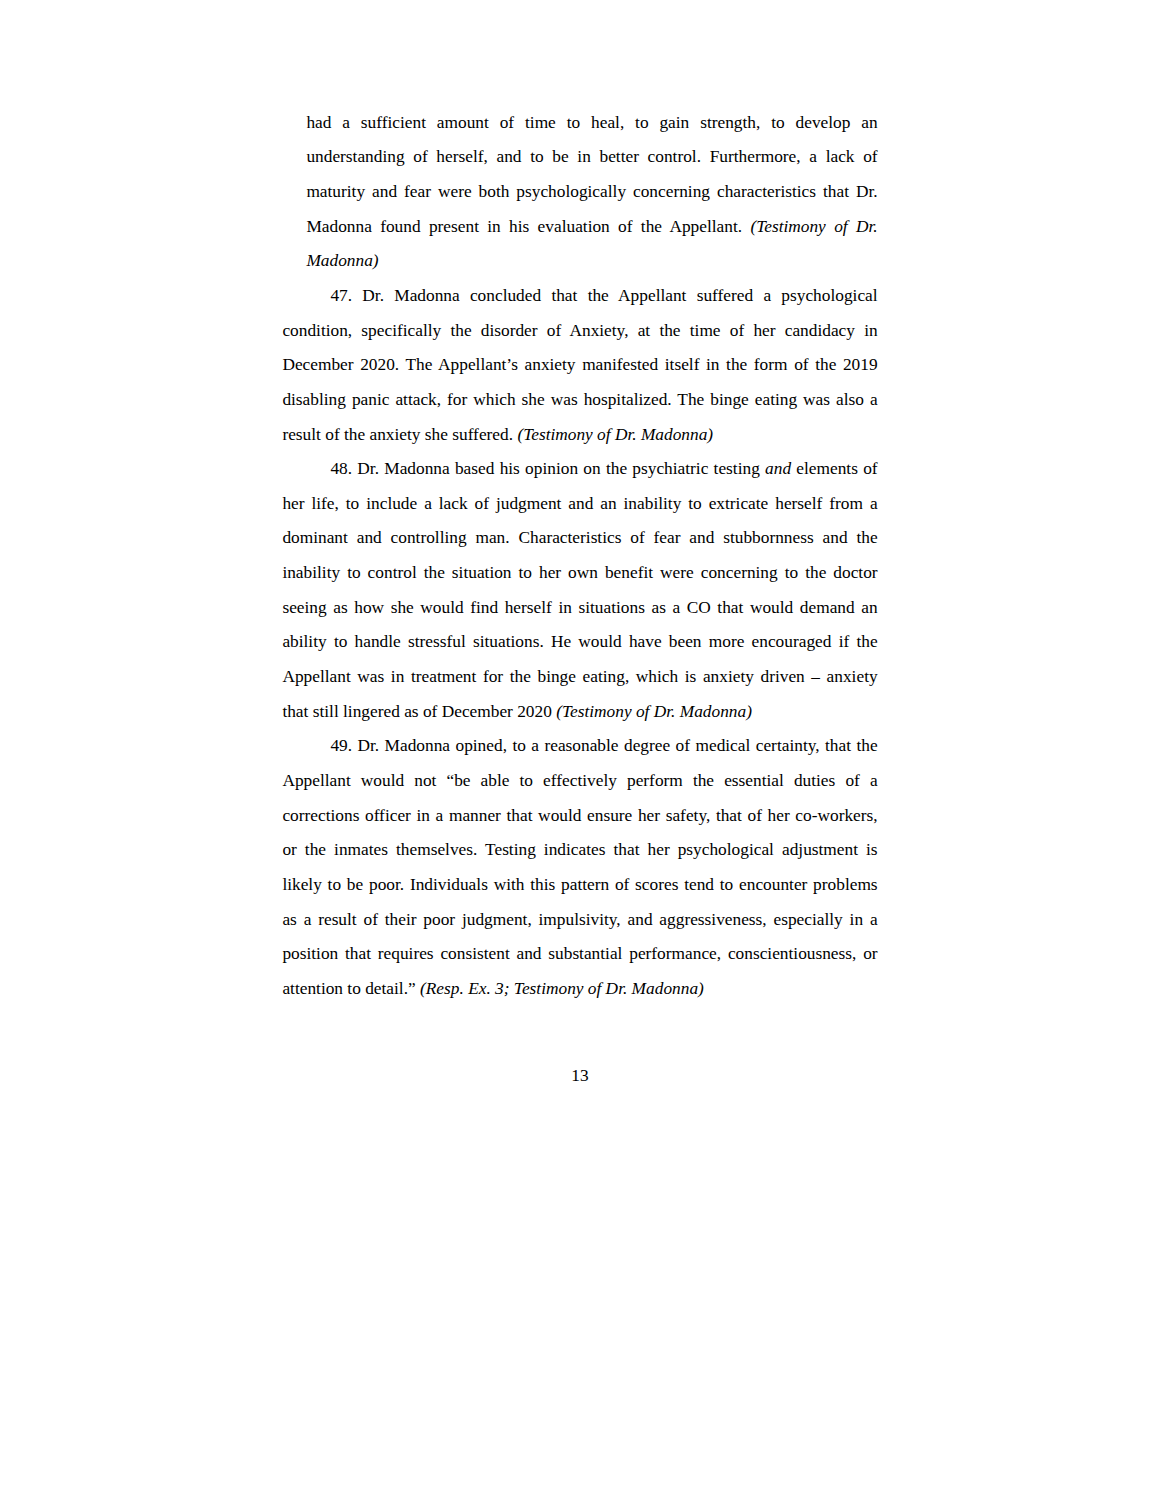had a sufficient amount of time to heal, to gain strength, to develop an understanding of herself, and to be in better control. Furthermore, a lack of maturity and fear were both psychologically concerning characteristics that Dr. Madonna found present in his evaluation of the Appellant. (Testimony of Dr. Madonna)
47. Dr. Madonna concluded that the Appellant suffered a psychological condition, specifically the disorder of Anxiety, at the time of her candidacy in December 2020. The Appellant’s anxiety manifested itself in the form of the 2019 disabling panic attack, for which she was hospitalized. The binge eating was also a result of the anxiety she suffered. (Testimony of Dr. Madonna)
48. Dr. Madonna based his opinion on the psychiatric testing and elements of her life, to include a lack of judgment and an inability to extricate herself from a dominant and controlling man. Characteristics of fear and stubbornness and the inability to control the situation to her own benefit were concerning to the doctor seeing as how she would find herself in situations as a CO that would demand an ability to handle stressful situations. He would have been more encouraged if the Appellant was in treatment for the binge eating, which is anxiety driven – anxiety that still lingered as of December 2020 (Testimony of Dr. Madonna)
49. Dr. Madonna opined, to a reasonable degree of medical certainty, that the Appellant would not “be able to effectively perform the essential duties of a corrections officer in a manner that would ensure her safety, that of her co-workers, or the inmates themselves. Testing indicates that her psychological adjustment is likely to be poor. Individuals with this pattern of scores tend to encounter problems as a result of their poor judgment, impulsivity, and aggressiveness, especially in a position that requires consistent and substantial performance, conscientiousness, or attention to detail.” (Resp. Ex. 3; Testimony of Dr. Madonna)
13